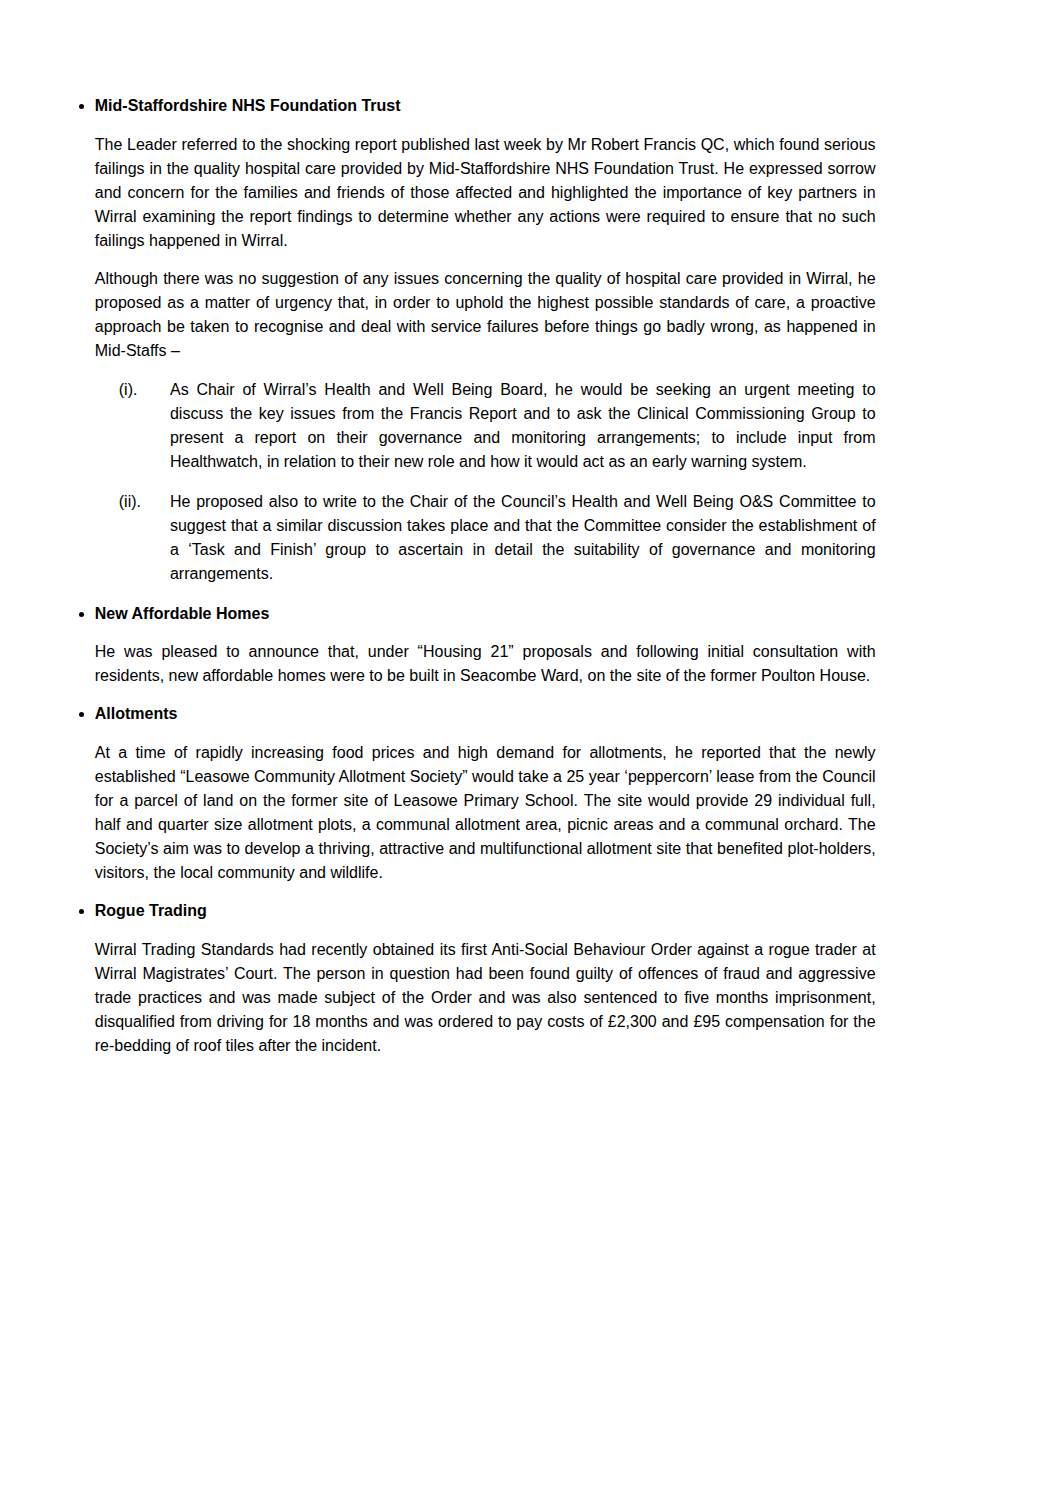Mid-Staffordshire NHS Foundation Trust
The Leader referred to the shocking report published last week by Mr Robert Francis QC, which found serious failings in the quality hospital care provided by Mid-Staffordshire NHS Foundation Trust. He expressed sorrow and concern for the families and friends of those affected and highlighted the importance of key partners in Wirral examining the report findings to determine whether any actions were required to ensure that no such failings happened in Wirral.
Although there was no suggestion of any issues concerning the quality of hospital care provided in Wirral, he proposed as a matter of urgency that, in order to uphold the highest possible standards of care, a proactive approach be taken to recognise and deal with service failures before things go badly wrong, as happened in Mid-Staffs –
(i). As Chair of Wirral’s Health and Well Being Board, he would be seeking an urgent meeting to discuss the key issues from the Francis Report and to ask the Clinical Commissioning Group to present a report on their governance and monitoring arrangements; to include input from Healthwatch, in relation to their new role and how it would act as an early warning system.
(ii). He proposed also to write to the Chair of the Council’s Health and Well Being O&S Committee to suggest that a similar discussion takes place and that the Committee consider the establishment of a ‘Task and Finish’ group to ascertain in detail the suitability of governance and monitoring arrangements.
New Affordable Homes
He was pleased to announce that, under “Housing 21” proposals and following initial consultation with residents, new affordable homes were to be built in Seacombe Ward, on the site of the former Poulton House.
Allotments
At a time of rapidly increasing food prices and high demand for allotments, he reported that the newly established “Leasowe Community Allotment Society” would take a 25 year ‘peppercorn’ lease from the Council for a parcel of land on the former site of Leasowe Primary School. The site would provide 29 individual full, half and quarter size allotment plots, a communal allotment area, picnic areas and a communal orchard. The Society’s aim was to develop a thriving, attractive and multifunctional allotment site that benefited plot-holders, visitors, the local community and wildlife.
Rogue Trading
Wirral Trading Standards had recently obtained its first Anti-Social Behaviour Order against a rogue trader at Wirral Magistrates’ Court. The person in question had been found guilty of offences of fraud and aggressive trade practices and was made subject of the Order and was also sentenced to five months imprisonment, disqualified from driving for 18 months and was ordered to pay costs of £2,300 and £95 compensation for the re-bedding of roof tiles after the incident.